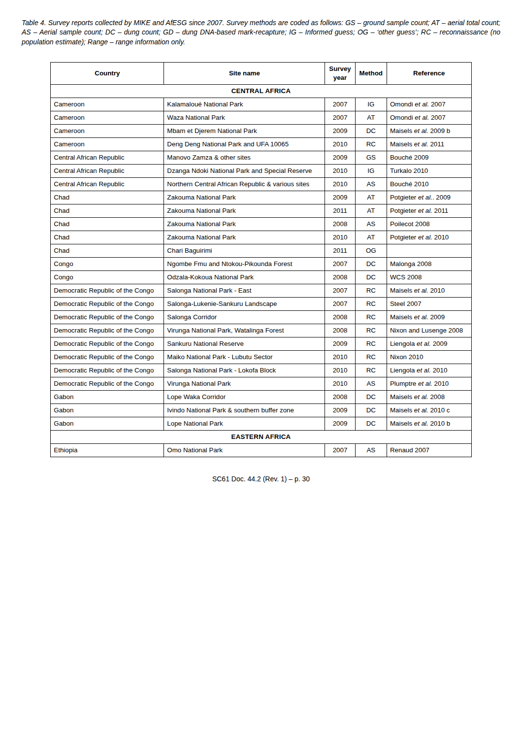Table 4. Survey reports collected by MIKE and AfESG since 2007. Survey methods are coded as follows: GS – ground sample count; AT – aerial total count; AS – Aerial sample count; DC – dung count; GD – dung DNA-based mark-recapture; IG – Informed guess; OG – ‘other guess’; RC – reconnaissance (no population estimate); Range – range information only.
| Country | Site name | Survey year | Method | Reference |
| --- | --- | --- | --- | --- |
| CENTRAL AFRICA |
| Cameroon | Kalamaloué National Park | 2007 | IG | Omondi et al. 2007 |
| Cameroon | Waza National Park | 2007 | AT | Omondi et al. 2007 |
| Cameroon | Mbam et Djerem National Park | 2009 | DC | Maisels et al. 2009 b |
| Cameroon | Deng Deng National Park and UFA 10065 | 2010 | RC | Maisels et al. 2011 |
| Central African Republic | Manovo Zamza & other sites | 2009 | GS | Bouché 2009 |
| Central African Republic | Dzanga Ndoki National Park and Special Reserve | 2010 | IG | Turkalo 2010 |
| Central African Republic | Northern Central African Republic & various sites | 2010 | AS | Bouché 2010 |
| Chad | Zakouma National Park | 2009 | AT | Potgieter et al. . 2009 |
| Chad | Zakouma National Park | 2011 | AT | Potgieter et al. 2011 |
| Chad | Zakouma National Park | 2008 | AS | Poilecot 2008 |
| Chad | Zakouma National Park | 2010 | AT | Potgieter et al. 2010 |
| Chad | Chari Baguirimi | 2011 | OG | |
| Congo | Ngombe Fmu and Ntokou-Pikounda Forest | 2007 | DC | Malonga 2008 |
| Congo | Odzala-Kokoua National Park | 2008 | DC | WCS 2008 |
| Democratic Republic of the Congo | Salonga National Park - East | 2007 | RC | Maisels et al. 2010 |
| Democratic Republic of the Congo | Salonga-Lukenie-Sankuru Landscape | 2007 | RC | Steel 2007 |
| Democratic Republic of the Congo | Salonga Corridor | 2008 | RC | Maisels et al. 2009 |
| Democratic Republic of the Congo | Virunga National Park, Watalinga Forest | 2008 | RC | Nixon and Lusenge 2008 |
| Democratic Republic of the Congo | Sankuru National Reserve | 2009 | RC | Liengola et al. 2009 |
| Democratic Republic of the Congo | Maiko National Park - Lubutu Sector | 2010 | RC | Nixon 2010 |
| Democratic Republic of the Congo | Salonga National Park - Lokofa Block | 2010 | RC | Liengola et al. 2010 |
| Democratic Republic of the Congo | Virunga National Park | 2010 | AS | Plumptre et al. 2010 |
| Gabon | Lope Waka Corridor | 2008 | DC | Maisels et al. 2008 |
| Gabon | Ivindo National Park & southern buffer zone | 2009 | DC | Maisels et al. 2010 c |
| Gabon | Lope National Park | 2009 | DC | Maisels et al. 2010 b |
| EASTERN AFRICA |
| Ethiopia | Omo National Park | 2007 | AS | Renaud 2007 |
SC61 Doc. 44.2 (Rev. 1) – p. 30